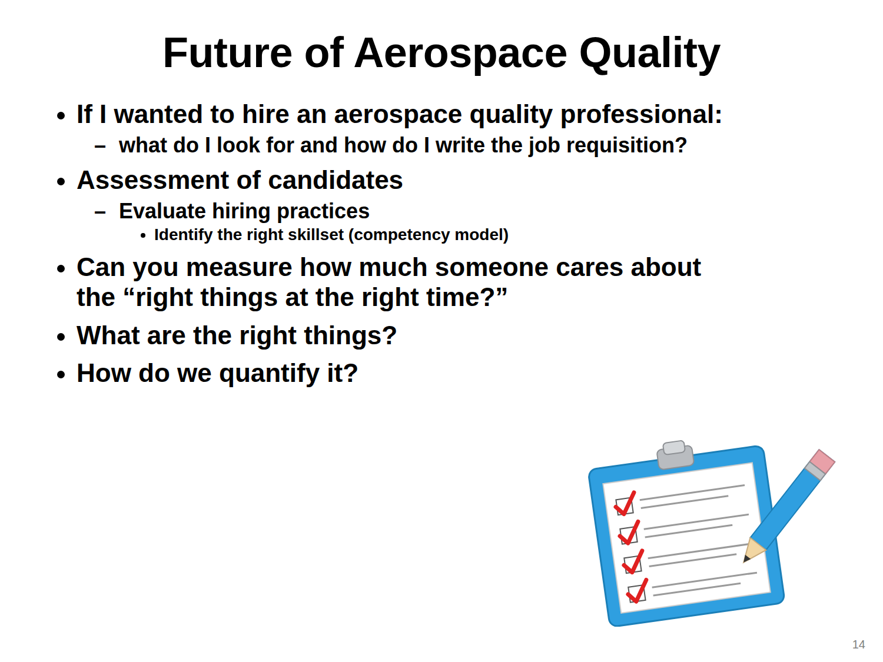Future of Aerospace Quality
If I wanted to hire an aerospace quality professional:
what do I look for and how do I write the job requisition?
Assessment of candidates
Evaluate hiring practices
Identify the right skillset (competency model)
Can you measure how much someone cares about the “right things at the right time?”
What are the right things?
How do we quantify it?
14